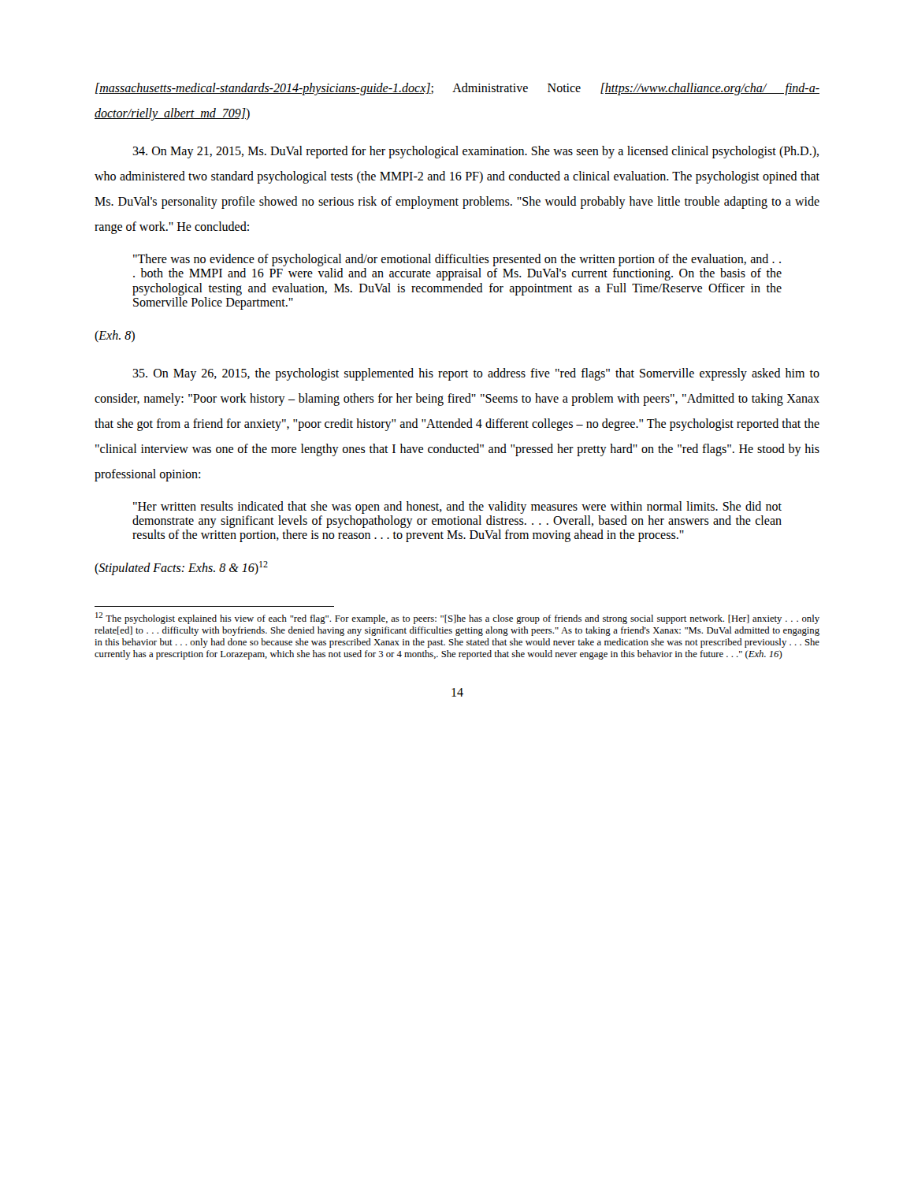[massachusetts-medical-standards-2014-physicians-guide-1.docx]; Administrative Notice [https://www.challiance.org/cha/ find-a-doctor/rielly_albert_md_709])
34. On May 21, 2015, Ms. DuVal reported for her psychological examination. She was seen by a licensed clinical psychologist (Ph.D.), who administered two standard psychological tests (the MMPI-2 and 16 PF) and conducted a clinical evaluation. The psychologist opined that Ms. DuVal's personality profile showed no serious risk of employment problems. "She would probably have little trouble adapting to a wide range of work." He concluded:
"There was no evidence of psychological and/or emotional difficulties presented on the written portion of the evaluation, and . . . both the MMPI and 16 PF were valid and an accurate appraisal of Ms. DuVal's current functioning. On the basis of the psychological testing and evaluation, Ms. DuVal is recommended for appointment as a Full Time/Reserve Officer in the Somerville Police Department."
(Exh. 8)
35. On May 26, 2015, the psychologist supplemented his report to address five "red flags" that Somerville expressly asked him to consider, namely: "Poor work history – blaming others for her being fired" "Seems to have a problem with peers", "Admitted to taking Xanax that she got from a friend for anxiety", "poor credit history" and "Attended 4 different colleges – no degree." The psychologist reported that the "clinical interview was one of the more lengthy ones that I have conducted" and "pressed her pretty hard" on the "red flags". He stood by his professional opinion:
"Her written results indicated that she was open and honest, and the validity measures were within normal limits. She did not demonstrate any significant levels of psychopathology or emotional distress. . . . Overall, based on her answers and the clean results of the written portion, there is no reason . . . to prevent Ms. DuVal from moving ahead in the process."
(Stipulated Facts: Exhs. 8 & 16)12
12 The psychologist explained his view of each "red flag". For example, as to peers: "[S]he has a close group of friends and strong social support network. [Her] anxiety . . . only relate[ed] to . . . difficulty with boyfriends. She denied having any significant difficulties getting along with peers." As to taking a friend's Xanax: "Ms. DuVal admitted to engaging in this behavior but . . . only had done so because she was prescribed Xanax in the past. She stated that she would never take a medication she was not prescribed previously . . . She currently has a prescription for Lorazepam, which she has not used for 3 or 4 months,. She reported that she would never engage in this behavior in the future . . ." (Exh. 16)
14